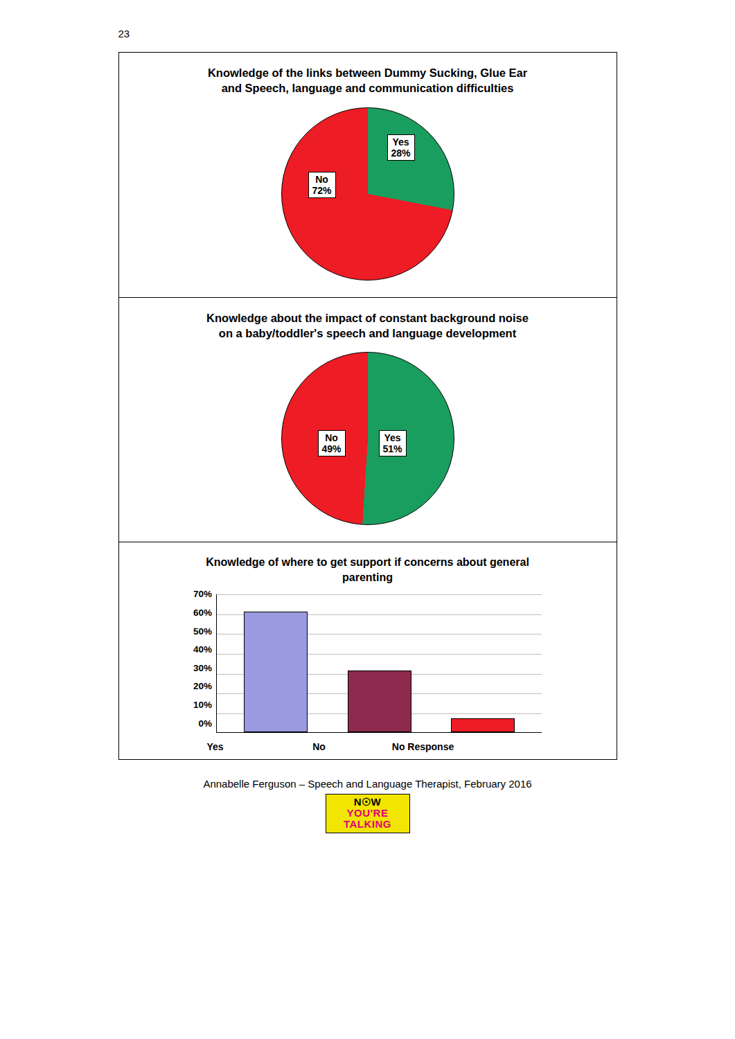23
Knowledge of the links between Dummy Sucking, Glue Ear
and Speech, language and communication difficulties
Yes
28%
No
72%
Knowledge about the impact of constant background noise
on a baby/toddler's speech and language development
Yes
51%
No
49%
Knowledge of where to get support if concerns about general
parenting
70% 60% 50% 40% 30% 20% 10% 0%
Yes No No Response
Annabelle Ferguson – Speech and Language Therapist, February 2016
N☉W
YOU'RE
TALKING